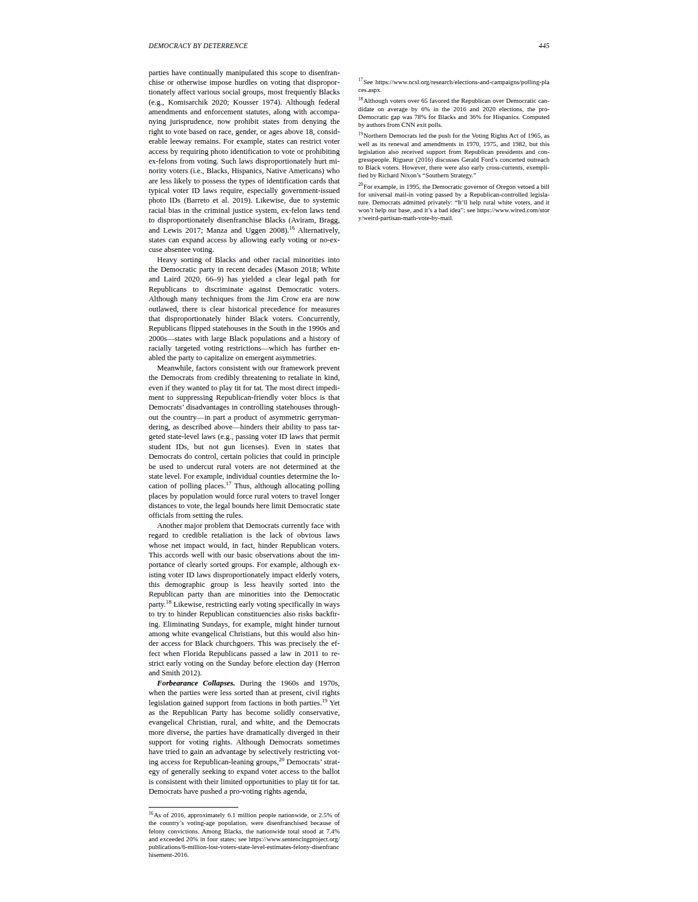Democracy by Deterrence 445
parties have continually manipulated this scope to disenfranchise or otherwise impose hurdles on voting that disproportionately affect various social groups, most frequently Blacks (e.g., Komisarchik 2020; Kousser 1974). Although federal amendments and enforcement statutes, along with accompanying jurisprudence, now prohibit states from denying the right to vote based on race, gender, or ages above 18, considerable leeway remains. For example, states can restrict voter access by requiring photo identification to vote or prohibiting ex-felons from voting. Such laws disproportionately hurt minority voters (i.e., Blacks, Hispanics, Native Americans) who are less likely to possess the types of identification cards that typical voter ID laws require, especially government-issued photo IDs (Barreto et al. 2019). Likewise, due to systemic racial bias in the criminal justice system, ex-felon laws tend to disproportionately disenfranchise Blacks (Aviram, Bragg, and Lewis 2017; Manza and Uggen 2008).16 Alternatively, states can expand access by allowing early voting or no-excuse absentee voting.
Heavy sorting of Blacks and other racial minorities into the Democratic party in recent decades (Mason 2018; White and Laird 2020, 66–9) has yielded a clear legal path for Republicans to discriminate against Democratic voters. Although many techniques from the Jim Crow era are now outlawed, there is clear historical precedence for measures that disproportionately hinder Black voters. Concurrently, Republicans flipped statehouses in the South in the 1990s and 2000s—states with large Black populations and a history of racially targeted voting restrictions—which has further enabled the party to capitalize on emergent asymmetries.
Meanwhile, factors consistent with our framework prevent the Democrats from credibly threatening to retaliate in kind, even if they wanted to play tit for tat. The most direct impediment to suppressing Republican-friendly voter blocs is that Democrats’ disadvantages in controlling statehouses throughout the country—in part a product of asymmetric gerrymandering, as described above—hinders their ability to pass targeted state-level laws (e.g., passing voter ID laws that permit student IDs, but not gun licenses). Even in states that Democrats do control, certain policies that could in principle be used to undercut rural voters are not determined at the state level. For example, individual counties determine the location of polling places.17 Thus, although allocating polling places by population would force rural voters to travel longer distances to vote, the legal bounds here limit Democratic state officials from setting the rules.
Another major problem that Democrats currently face with regard to credible retaliation is the lack of obvious laws whose net impact would, in fact, hinder Republican voters. This accords well with our basic observations about the importance of clearly sorted groups. For example, although existing voter ID laws disproportionately impact elderly voters, this demographic group is less heavily sorted into the Republican party than are minorities into the Democratic party.18 Likewise, restricting early voting specifically in ways to try to hinder Republican constituencies also risks backfiring. Eliminating Sundays, for example, might hinder turnout among white evangelical Christians, but this would also hinder access for Black churchgoers. This was precisely the effect when Florida Republicans passed a law in 2011 to restrict early voting on the Sunday before election day (Herron and Smith 2012).
Forbearance Collapses. During the 1960s and 1970s, when the parties were less sorted than at present, civil rights legislation gained support from factions in both parties.19 Yet as the Republican Party has become solidly conservative, evangelical Christian, rural, and white, and the Democrats more diverse, the parties have dramatically diverged in their support for voting rights. Although Democrats sometimes have tried to gain an advantage by selectively restricting voting access for Republican-leaning groups,20 Democrats’ strategy of generally seeking to expand voter access to the ballot is consistent with their limited opportunities to play tit for tat. Democrats have pushed a pro-voting rights agenda,
16As of 2016, approximately 6.1 million people nationwide, or 2.5% of the country’s voting-age population, were disenfranchised because of felony convictions. Among Blacks, the nationwide total stood at 7.4% and exceeded 20% in four states; see https://www.sentencingproject.org/publications/6-million-lost-voters-state-level-estimates-felony-disenfranchisement-2016.
17See https://www.ncsl.org/research/elections-and-campaigns/polling-places.aspx.
18Although voters over 65 favored the Republican over Democratic candidate on average by 6% in the 2016 and 2020 elections, the pro-Democratic gap was 78% for Blacks and 36% for Hispanics. Computed by authors from CNN exit polls.
19Northern Democrats led the push for the Voting Rights Act of 1965, as well as its renewal and amendments in 1970, 1975, and 1982, but this legislation also received support from Republican presidents and congresspeople. Rigueur (2016) discusses Gerald Ford’s concerted outreach to Black voters. However, there were also early cross-currents, exemplified by Richard Nixon’s “Southern Strategy.”
20For example, in 1995, the Democratic governor of Oregon vetoed a bill for universal mail-in voting passed by a Republican-controlled legislature. Democrats admitted privately: “It’ll help rural white voters, and it won’t help our base, and it’s a bad idea”; see https://www.wired.com/story/weird-partisan-math-vote-by-mail.